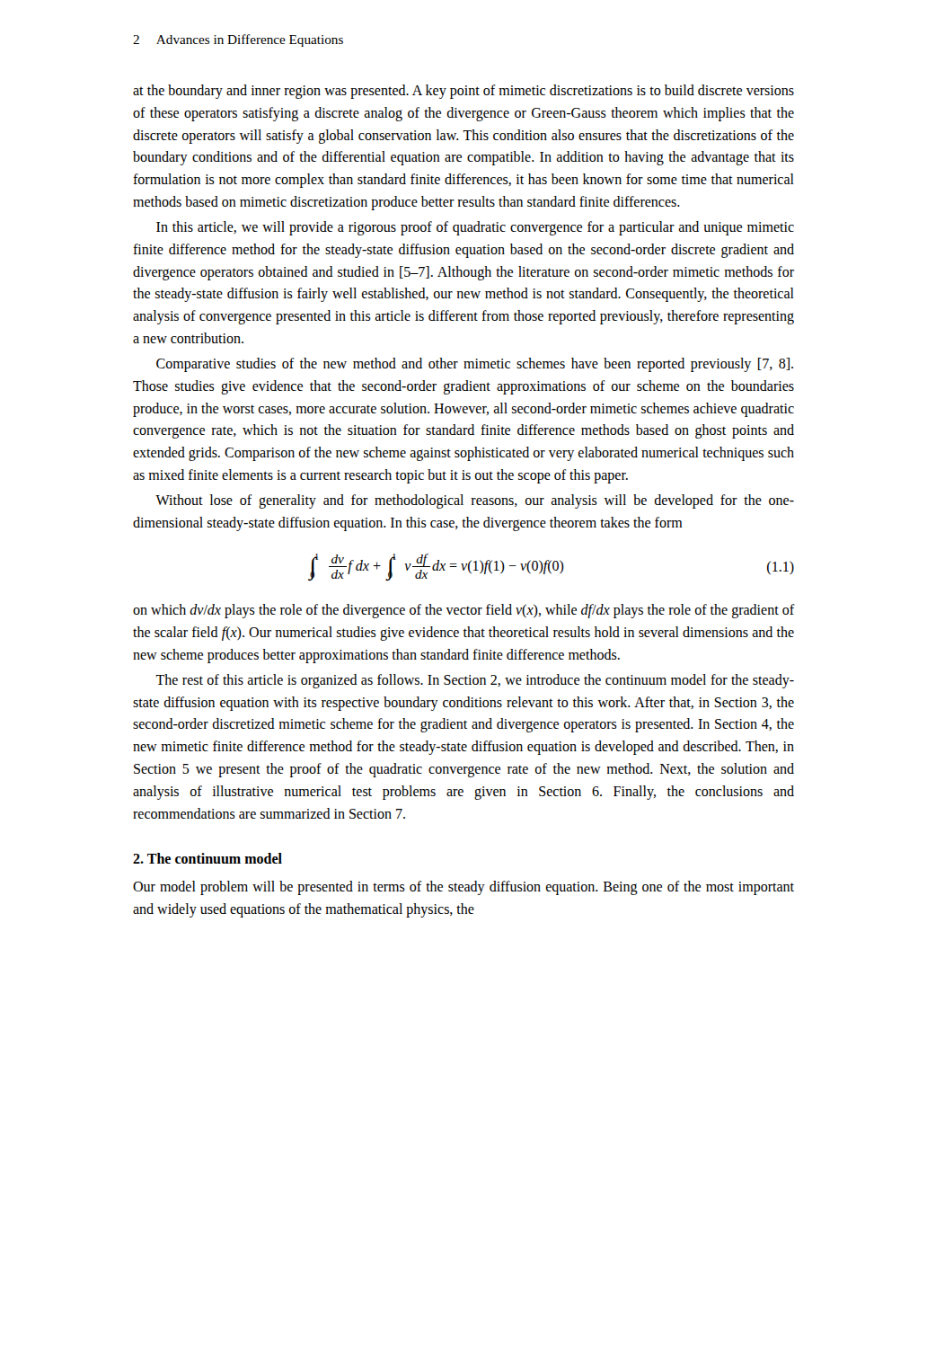2 Advances in Difference Equations
at the boundary and inner region was presented. A key point of mimetic discretizations is to build discrete versions of these operators satisfying a discrete analog of the divergence or Green-Gauss theorem which implies that the discrete operators will satisfy a global conservation law. This condition also ensures that the discretizations of the boundary conditions and of the differential equation are compatible. In addition to having the advantage that its formulation is not more complex than standard finite differences, it has been known for some time that numerical methods based on mimetic discretization produce better results than standard finite differences.
In this article, we will provide a rigorous proof of quadratic convergence for a particular and unique mimetic finite difference method for the steady-state diffusion equation based on the second-order discrete gradient and divergence operators obtained and studied in [5–7]. Although the literature on second-order mimetic methods for the steady-state diffusion is fairly well established, our new method is not standard. Consequently, the theoretical analysis of convergence presented in this article is different from those reported previously, therefore representing a new contribution.
Comparative studies of the new method and other mimetic schemes have been reported previously [7, 8]. Those studies give evidence that the second-order gradient approximations of our scheme on the boundaries produce, in the worst cases, more accurate solution. However, all second-order mimetic schemes achieve quadratic convergence rate, which is not the situation for standard finite difference methods based on ghost points and extended grids. Comparison of the new scheme against sophisticated or very elaborated numerical techniques such as mixed finite elements is a current research topic but it is out the scope of this paper.
Without lose of generality and for methodological reasons, our analysis will be developed for the one-dimensional steady-state diffusion equation. In this case, the divergence theorem takes the form
∫10 dv dx f dx + ∫10 vdf dx dx = v(1)f(1) − v(0)f(0)
(1.1)
on which dv/dx plays the role of the divergence of the vector field v(x), while df/dx plays the role of the gradient of the scalar field f(x). Our numerical studies give evidence that theoretical results hold in several dimensions and the new scheme produces better approximations than standard finite difference methods.
The rest of this article is organized as follows. In Section 2, we introduce the continuum model for the steady-state diffusion equation with its respective boundary conditions relevant to this work. After that, in Section 3, the second-order discretized mimetic scheme for the gradient and divergence operators is presented. In Section 4, the new mimetic finite difference method for the steady-state diffusion equation is developed and described. Then, in Section 5 we present the proof of the quadratic convergence rate of the new method. Next, the solution and analysis of illustrative numerical test problems are given in Section 6. Finally, the conclusions and recommendations are summarized in Section 7.
2. The continuum model
Our model problem will be presented in terms of the steady diffusion equation. Being one of the most important and widely used equations of the mathematical physics, the